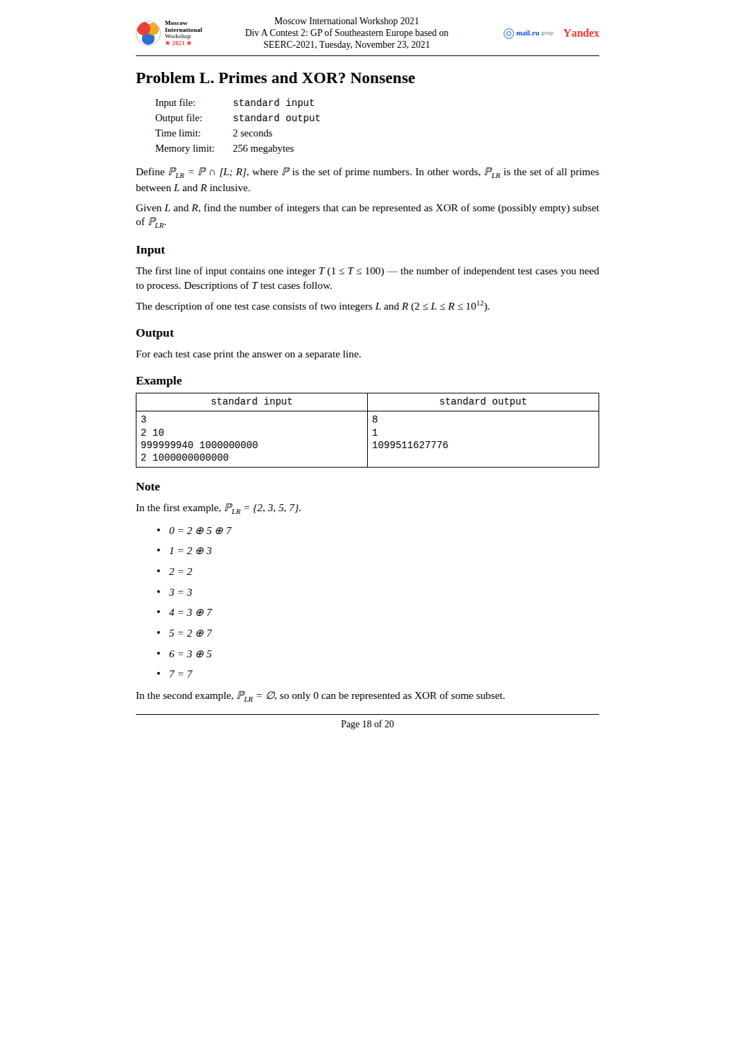Moscow International Workshop ★ 2021 ★
Moscow International Workshop 2021
Div A Contest 2: GP of Southeastern Europe based on
SEERC-2021, Tuesday, November 23, 2021
mail.rugroup Yandex
Problem L. Primes and XOR? Nonsense
| Input file: | standard input |
| Output file: | standard output |
| Time limit: | 2 seconds |
| Memory limit: | 256 megabytes |
Define ℙLR = ℙ ∩ [L; R], where ℙ is the set of prime numbers. In other words, ℙLR is the set of all primes between L and R inclusive.
Given L and R, find the number of integers that can be represented as XOR of some (possibly empty) subset of ℙLR.
Input
The first line of input contains one integer T (1 ≤ T ≤ 100) — the number of independent test cases you need to process. Descriptions of T test cases follow.
The description of one test case consists of two integers L and R (2 ≤ L ≤ R ≤ 1012).
Output
For each test case print the answer on a separate line.
Example
| standard input | standard output |
| --- | --- |
| 3 2 10 999999940 1000000000 2 1000000000000 | 8 1 1099511627776 |
Note
In the first example, ℙLR = {2, 3, 5, 7}.
0 = 2 ⊕ 5 ⊕ 7
1 = 2 ⊕ 3
2 = 2
3 = 3
4 = 3 ⊕ 7
5 = 2 ⊕ 7
6 = 3 ⊕ 5
7 = 7
In the second example, ℙLR = ∅, so only 0 can be represented as XOR of some subset.
Page 18 of 20